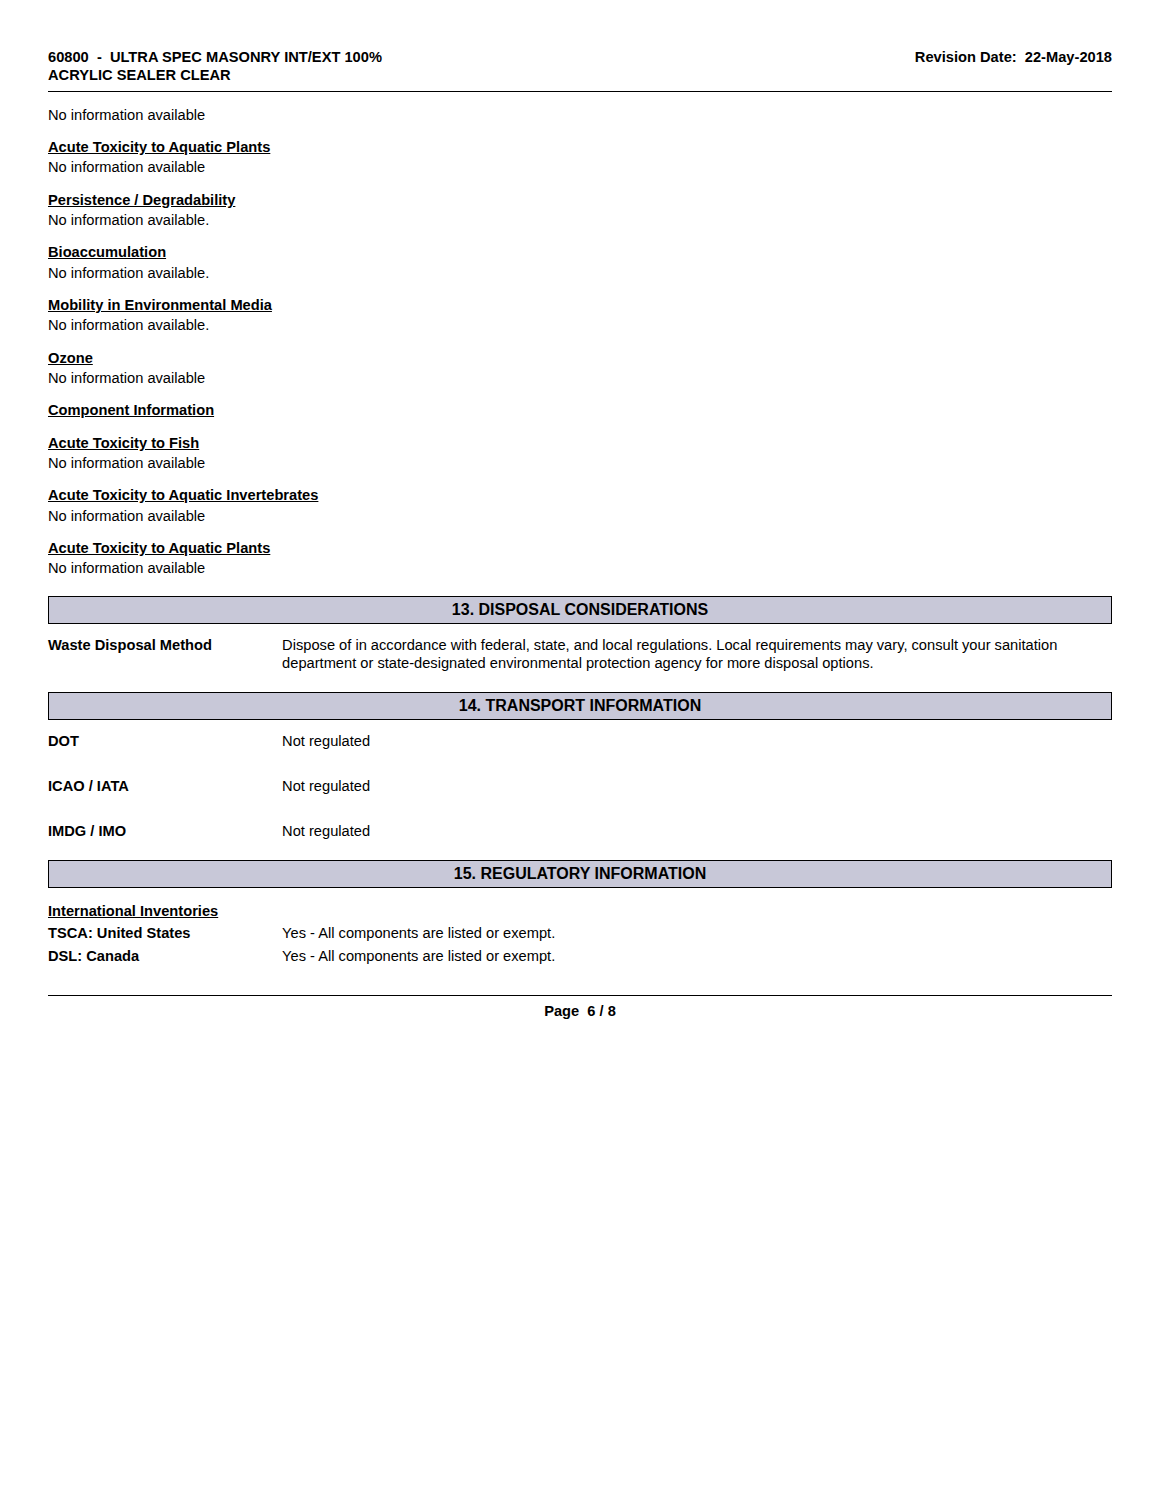60800 - ULTRA SPEC MASONRY INT/EXT 100%
ACRYLIC SEALER CLEAR
Revision Date: 22-May-2018
No information available
Acute Toxicity to Aquatic Plants
No information available
Persistence / Degradability
No information available.
Bioaccumulation
No information available.
Mobility in Environmental Media
No information available.
Ozone
No information available
Component Information
Acute Toxicity to Fish
No information available
Acute Toxicity to Aquatic Invertebrates
No information available
Acute Toxicity to Aquatic Plants
No information available
13. DISPOSAL CONSIDERATIONS
| Waste Disposal Method | Dispose of in accordance with federal, state, and local regulations. Local requirements may vary, consult your sanitation department or state-designated environmental protection agency for more disposal options. |
14. TRANSPORT INFORMATION
| DOT | Not regulated |
| ICAO / IATA | Not regulated |
| IMDG / IMO | Not regulated |
15. REGULATORY INFORMATION
International Inventories
| TSCA: United States | Yes - All components are listed or exempt. |
| DSL: Canada | Yes - All components are listed or exempt. |
Page 6 / 8